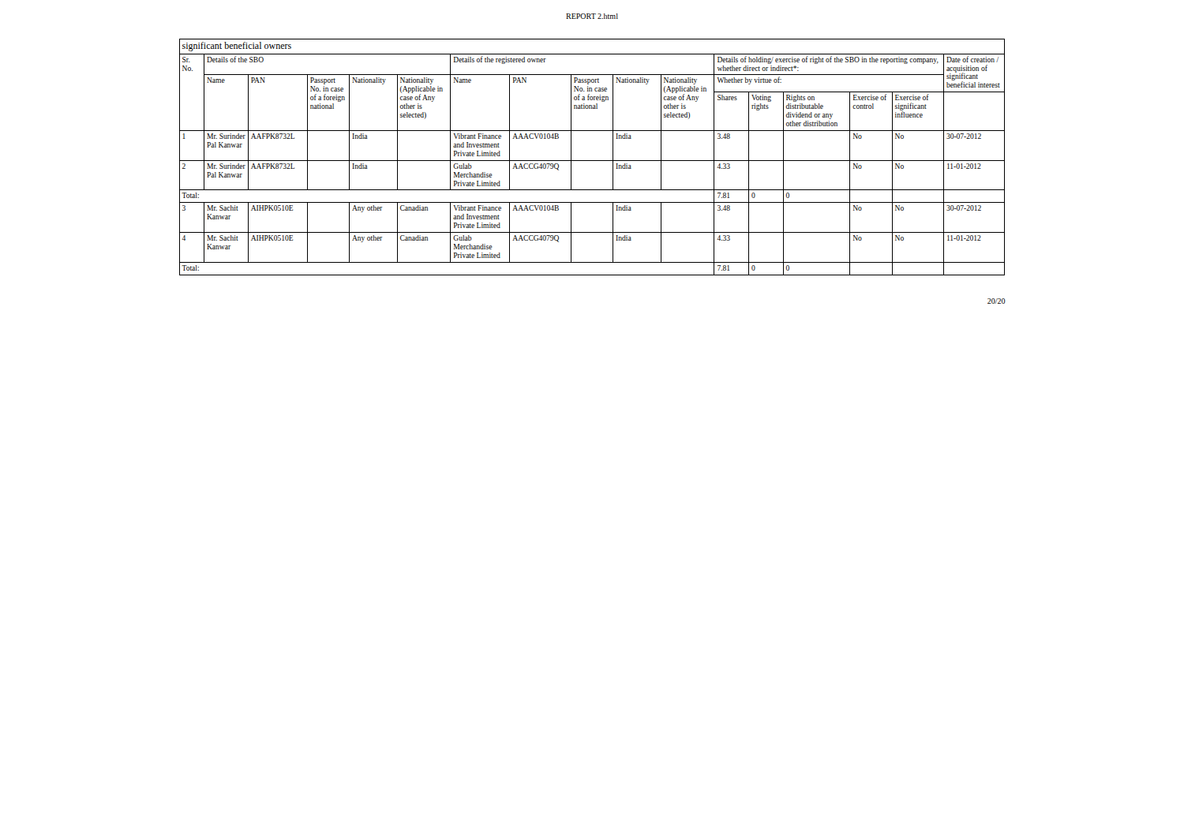REPORT 2.html
| significant beneficial owners |
| Sr. No. | Details of the SBO | Details of the registered owner | Details of holding/ exercise of right of the SBO in the reporting company, whether direct or indirect*: | Date of creation / acquisition of significant beneficial interest |
| Name | PAN | Passport No. in case of a foreign national | Nationality | Nationality (Applicable in case of Any other is selected) | Name | PAN | Passport No. in case of a foreign national | Nationality | Nationality (Applicable in case of Any other is selected) | Whether by virtue of: |
| Shares | Voting rights | Rights on distributable dividend or any other distribution | Exercise of control | Exercise of significant influence | |
| 1 | Mr. Surinder Pal Kanwar | AAFPK8732L | | India | | Vibrant Finance and Investment Private Limited | AAACV0104B | | India | | 3.48 | | | No | No | 30-07-2012 |
| 2 | Mr. Surinder Pal Kanwar | AAFPK8732L | | India | | Gulab Merchandise Private Limited | AACCG4079Q | | India | | 4.33 | | | No | No | 11-01-2012 |
| Total: | 7.81 | 0 | 0 | | | |
| 3 | Mr. Sachit Kanwar | AIHPK0510E | | Any other | Canadian | Vibrant Finance and Investment Private Limited | AAACV0104B | | India | | 3.48 | | | No | No | 30-07-2012 |
| 4 | Mr. Sachit Kanwar | AIHPK0510E | | Any other | Canadian | Gulab Merchandise Private Limited | AACCG4079Q | | India | | 4.33 | | | No | No | 11-01-2012 |
| Total: | 7.81 | 0 | 0 | | | |
20/20